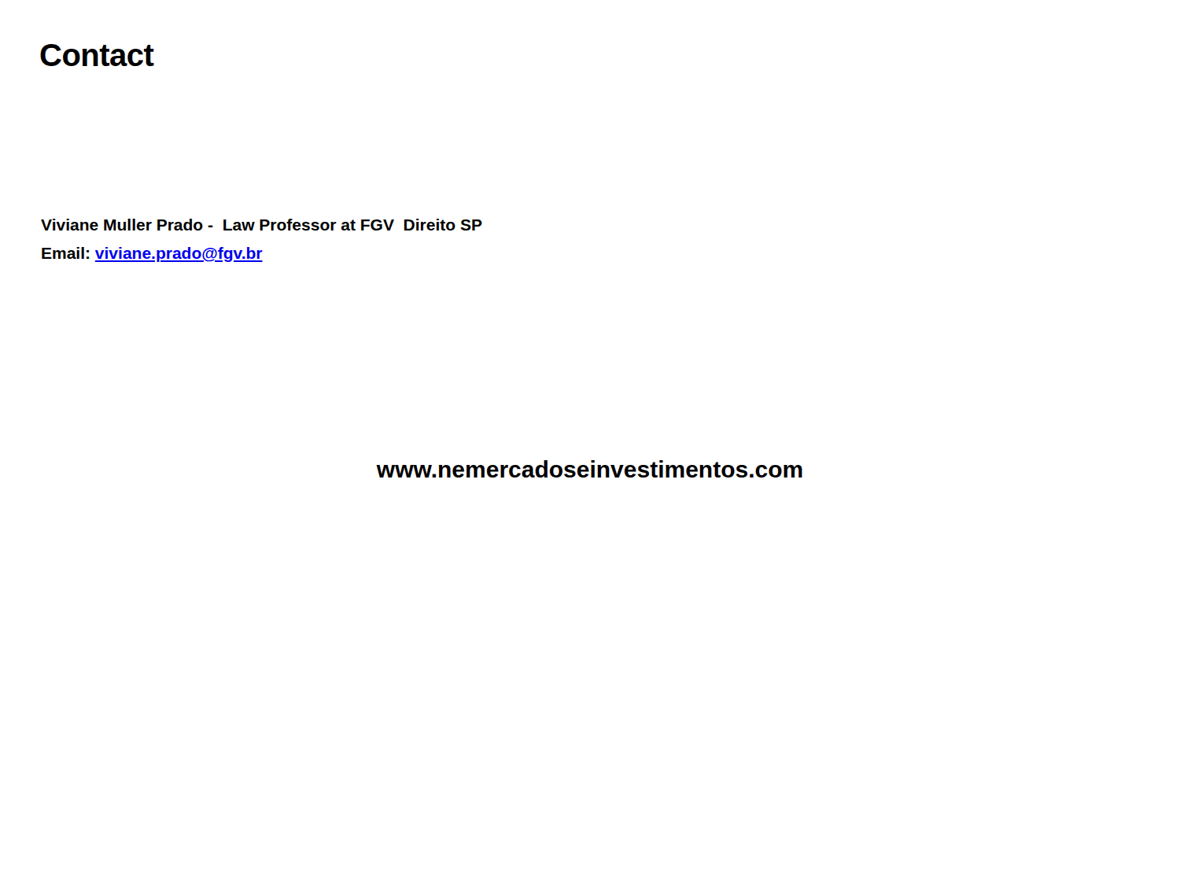Contact
Viviane Muller Prado - Law Professor at FGV Direito SP
Email: viviane.prado@fgv.br
www.nemercadoseinvestimentos.com